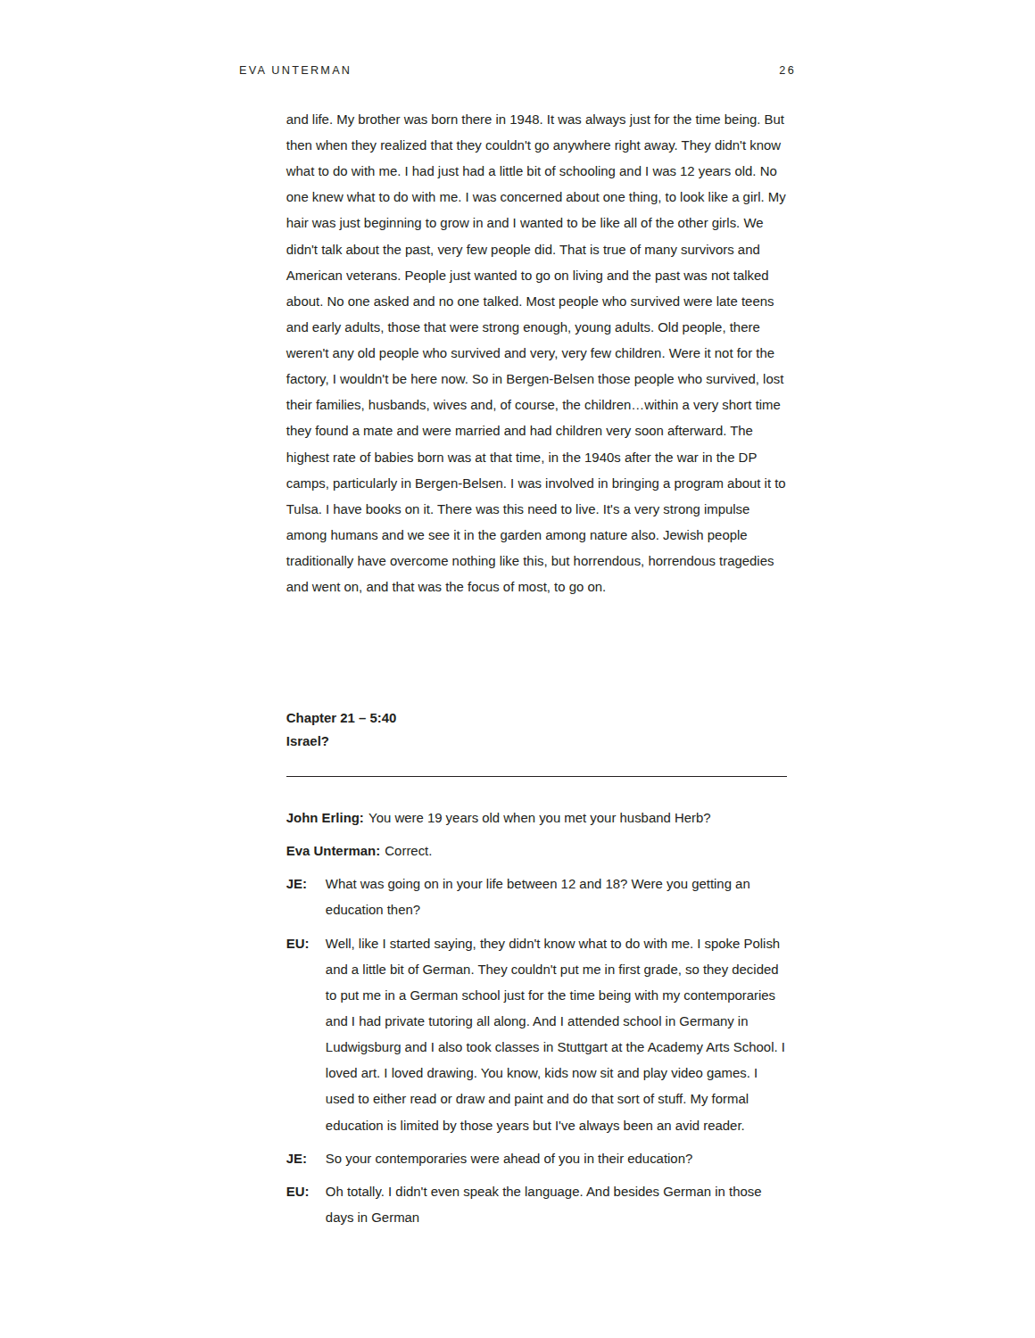Eva Unterman
26
and life. My brother was born there in 1948. It was always just for the time being. But then when they realized that they couldn't go anywhere right away. They didn't know what to do with me. I had just had a little bit of schooling and I was 12 years old. No one knew what to do with me. I was concerned about one thing, to look like a girl. My hair was just beginning to grow in and I wanted to be like all of the other girls. We didn't talk about the past, very few people did. That is true of many survivors and American veterans. People just wanted to go on living and the past was not talked about. No one asked and no one talked. Most people who survived were late teens and early adults, those that were strong enough, young adults. Old people, there weren't any old people who survived and very, very few children. Were it not for the factory, I wouldn't be here now. So in Bergen-Belsen those people who survived, lost their families, husbands, wives and, of course, the children…within a very short time they found a mate and were married and had children very soon afterward. The highest rate of babies born was at that time, in the 1940s after the war in the DP camps, particularly in Bergen-Belsen. I was involved in bringing a program about it to Tulsa. I have books on it. There was this need to live. It's a very strong impulse among humans and we see it in the garden among nature also. Jewish people traditionally have overcome nothing like this, but horrendous, horrendous tragedies and went on, and that was the focus of most, to go on.
Chapter 21 – 5:40
Israel?
John Erling: You were 19 years old when you met your husband Herb?
Eva Unterman: Correct.
JE: What was going on in your life between 12 and 18? Were you getting an education then?
EU: Well, like I started saying, they didn't know what to do with me. I spoke Polish and a little bit of German. They couldn't put me in first grade, so they decided to put me in a German school just for the time being with my contemporaries and I had private tutoring all along. And I attended school in Germany in Ludwigsburg and I also took classes in Stuttgart at the Academy Arts School. I loved art. I loved drawing. You know, kids now sit and play video games. I used to either read or draw and paint and do that sort of stuff. My formal education is limited by those years but I've always been an avid reader.
JE: So your contemporaries were ahead of you in their education?
EU: Oh totally. I didn't even speak the language. And besides German in those days in German